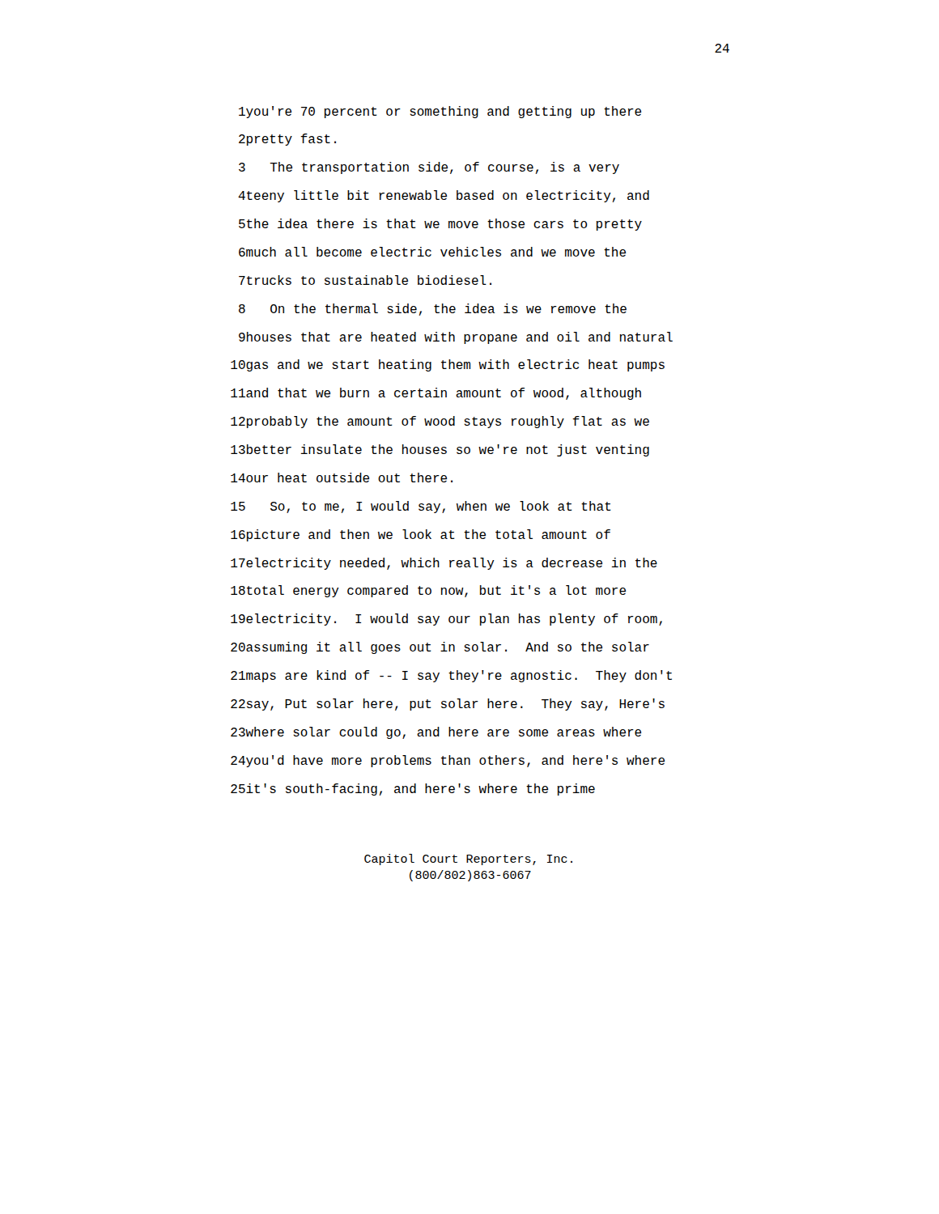24
| 1 | you're 70 percent or something and getting up there |
| 2 | pretty fast. |
| 3 | The transportation side, of course, is a very |
| 4 | teeny little bit renewable based on electricity, and |
| 5 | the idea there is that we move those cars to pretty |
| 6 | much all become electric vehicles and we move the |
| 7 | trucks to sustainable biodiesel. |
| 8 | On the thermal side, the idea is we remove the |
| 9 | houses that are heated with propane and oil and natural |
| 10 | gas and we start heating them with electric heat pumps |
| 11 | and that we burn a certain amount of wood, although |
| 12 | probably the amount of wood stays roughly flat as we |
| 13 | better insulate the houses so we're not just venting |
| 14 | our heat outside out there. |
| 15 | So, to me, I would say, when we look at that |
| 16 | picture and then we look at the total amount of |
| 17 | electricity needed, which really is a decrease in the |
| 18 | total energy compared to now, but it's a lot more |
| 19 | electricity. I would say our plan has plenty of room, |
| 20 | assuming it all goes out in solar. And so the solar |
| 21 | maps are kind of -- I say they're agnostic. They don't |
| 22 | say, Put solar here, put solar here. They say, Here's |
| 23 | where solar could go, and here are some areas where |
| 24 | you'd have more problems than others, and here's where |
| 25 | it's south-facing, and here's where the prime |
Capitol Court Reporters, Inc.
(800/802)863-6067